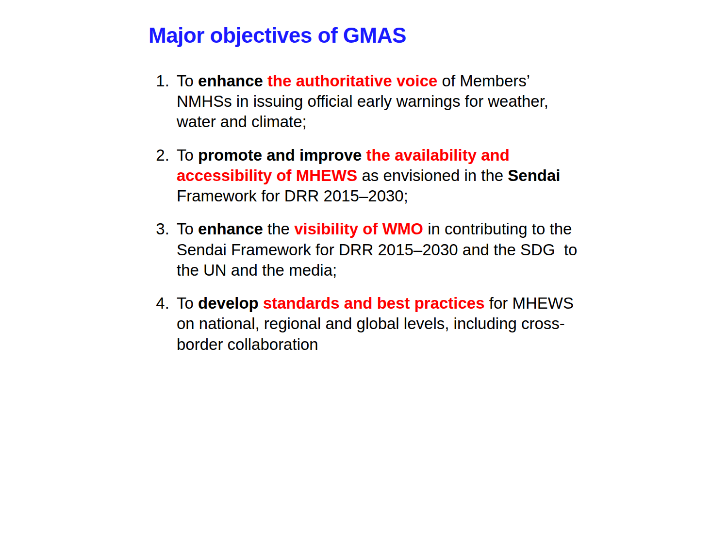Major objectives of GMAS
To enhance the authoritative voice of Members’ NMHSs in issuing official early warnings for weather, water and climate;
To promote and improve the availability and accessibility of MHEWS as envisioned in the Sendai Framework for DRR 2015–2030;
To enhance the visibility of WMO in contributing to the Sendai Framework for DRR 2015–2030 and the SDG to the UN and the media;
To develop standards and best practices for MHEWS on national, regional and global levels, including cross-border collaboration